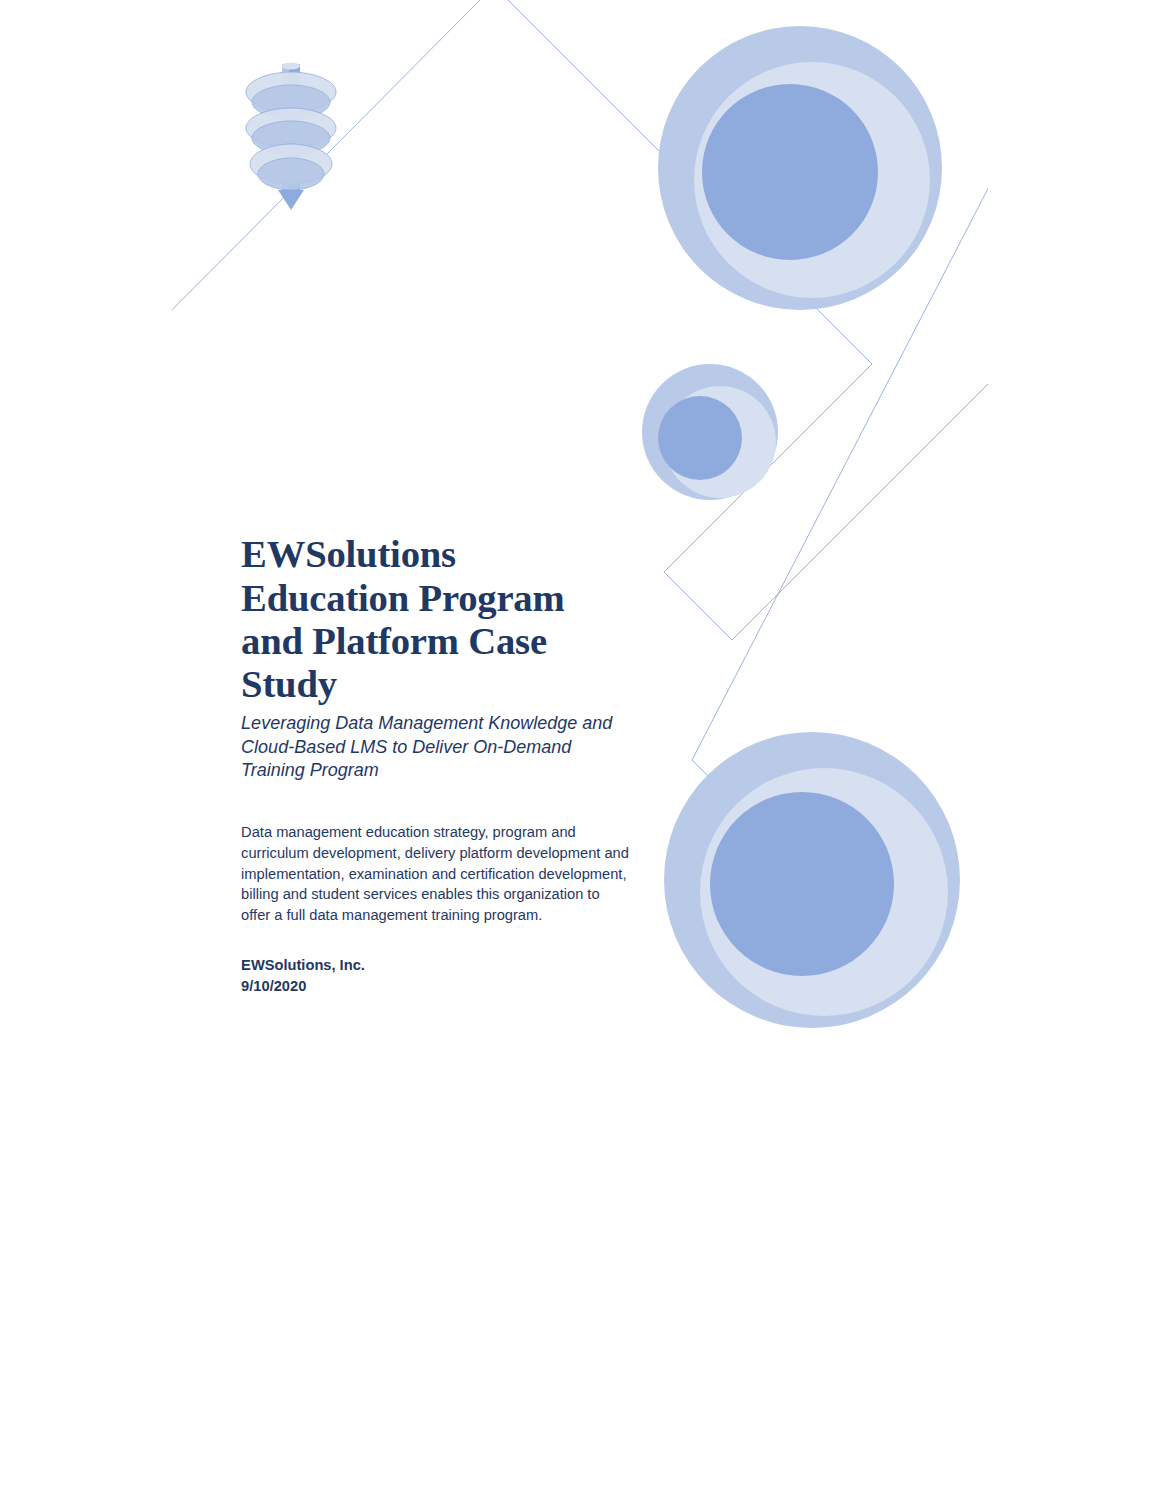EWSolutions Education Program and Platform Case Study
Leveraging Data Management Knowledge and Cloud-Based LMS to Deliver On-Demand Training Program
Data management education strategy, program and curriculum development, delivery platform development and implementation, examination and certification development, billing and student services enables this organization to offer a full data management training program.
EWSolutions, Inc. 9/10/2020